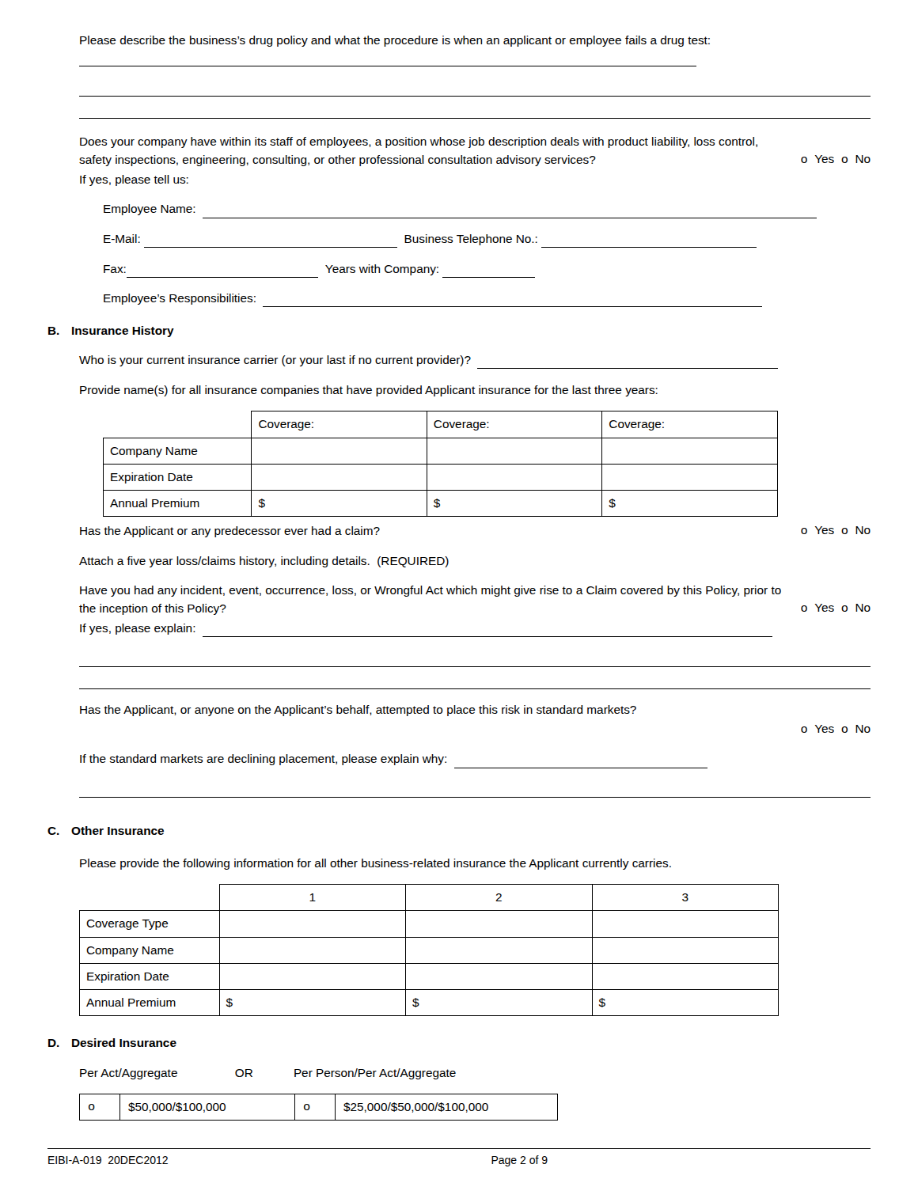Please describe the business’s drug policy and what the procedure is when an applicant or employee fails a drug test:
Does your company have within its staff of employees, a position whose job description deals with product liability, loss control, safety inspections, engineering, consulting, or other professional consultation advisory services?
o Yes o No
If yes, please tell us:
Employee Name:
E-Mail: Business Telephone No.:
Fax: Years with Company:
Employee’s Responsibilities:
B. Insurance History
Who is your current insurance carrier (or your last if no current provider)?
Provide name(s) for all insurance companies that have provided Applicant insurance for the last three years:
| | Coverage: | Coverage: | Coverage: |
| Company Name | | | |
| Expiration Date | | | |
| Annual Premium | $ | $ | $ |
Has the Applicant or any predecessor ever had a claim?
o Yes o No
Attach a five year loss/claims history, including details. (REQUIRED)
Have you had any incident, event, occurrence, loss, or Wrongful Act which might give rise to a Claim covered by this Policy, prior to the inception of this Policy?
o Yes o No
If yes, please explain:
Has the Applicant, or anyone on the Applicant’s behalf, attempted to place this risk in standard markets?
o Yes o No
If the standard markets are declining placement, please explain why:
C. Other Insurance
Please provide the following information for all other business-related insurance the Applicant currently carries.
| | 1 | 2 | 3 |
| Coverage Type | | | |
| Company Name | | | |
| Expiration Date | | | |
| Annual Premium | $ | $ | $ |
D. Desired Insurance
Per Act/Aggregate OR Per Person/Per Act/Aggregate
| o | $50,000/$100,000 | o | $25,000/$50,000/$100,000 |
EIBI-A-019 20DEC2012 Page 2 of 9